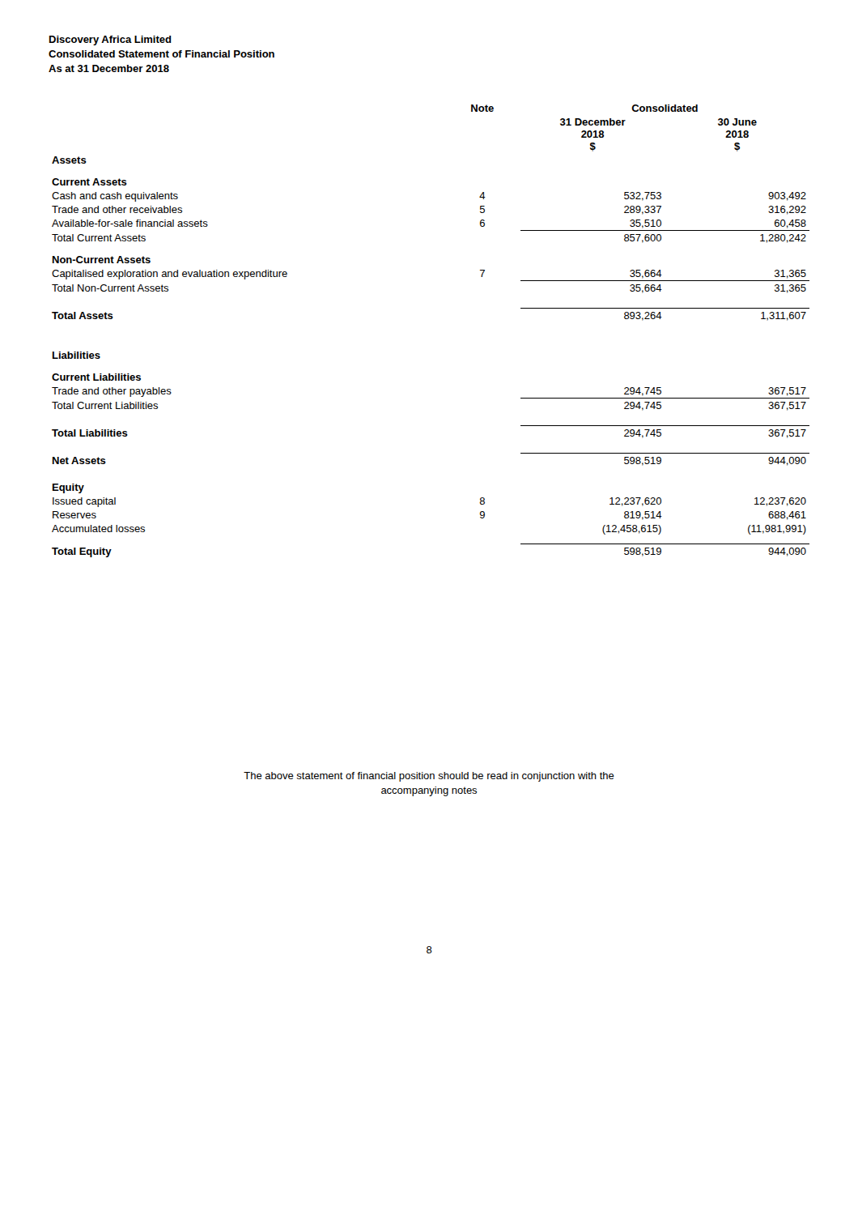Discovery Africa Limited
Consolidated Statement of Financial Position
As at 31 December 2018
| | Note | Consolidated |
| | | 31 December 2018 $ | 30 June 2018 $ |
| Assets | | | |
| Current Assets | | | |
| Cash and cash equivalents | 4 | 532,753 | 903,492 |
| Trade and other receivables | 5 | 289,337 | 316,292 |
| Available-for-sale financial assets | 6 | 35,510 | 60,458 |
| Total Current Assets | | 857,600 | 1,280,242 |
| Non-Current Assets | | | |
| Capitalised exploration and evaluation expenditure | 7 | 35,664 | 31,365 |
| Total Non-Current Assets | | 35,664 | 31,365 |
| Total Assets | | 893,264 | 1,311,607 |
| Liabilities | | | |
| Current Liabilities | | | |
| Trade and other payables | | 294,745 | 367,517 |
| Total Current Liabilities | | 294,745 | 367,517 |
| Total Liabilities | | 294,745 | 367,517 |
| Net Assets | | 598,519 | 944,090 |
| Equity | | | |
| Issued capital | 8 | 12,237,620 | 12,237,620 |
| Reserves | 9 | 819,514 | 688,461 |
| Accumulated losses | | (12,458,615) | (11,981,991) |
| Total Equity | | 598,519 | 944,090 |
The above statement of financial position should be read in conjunction with the
accompanying notes
8